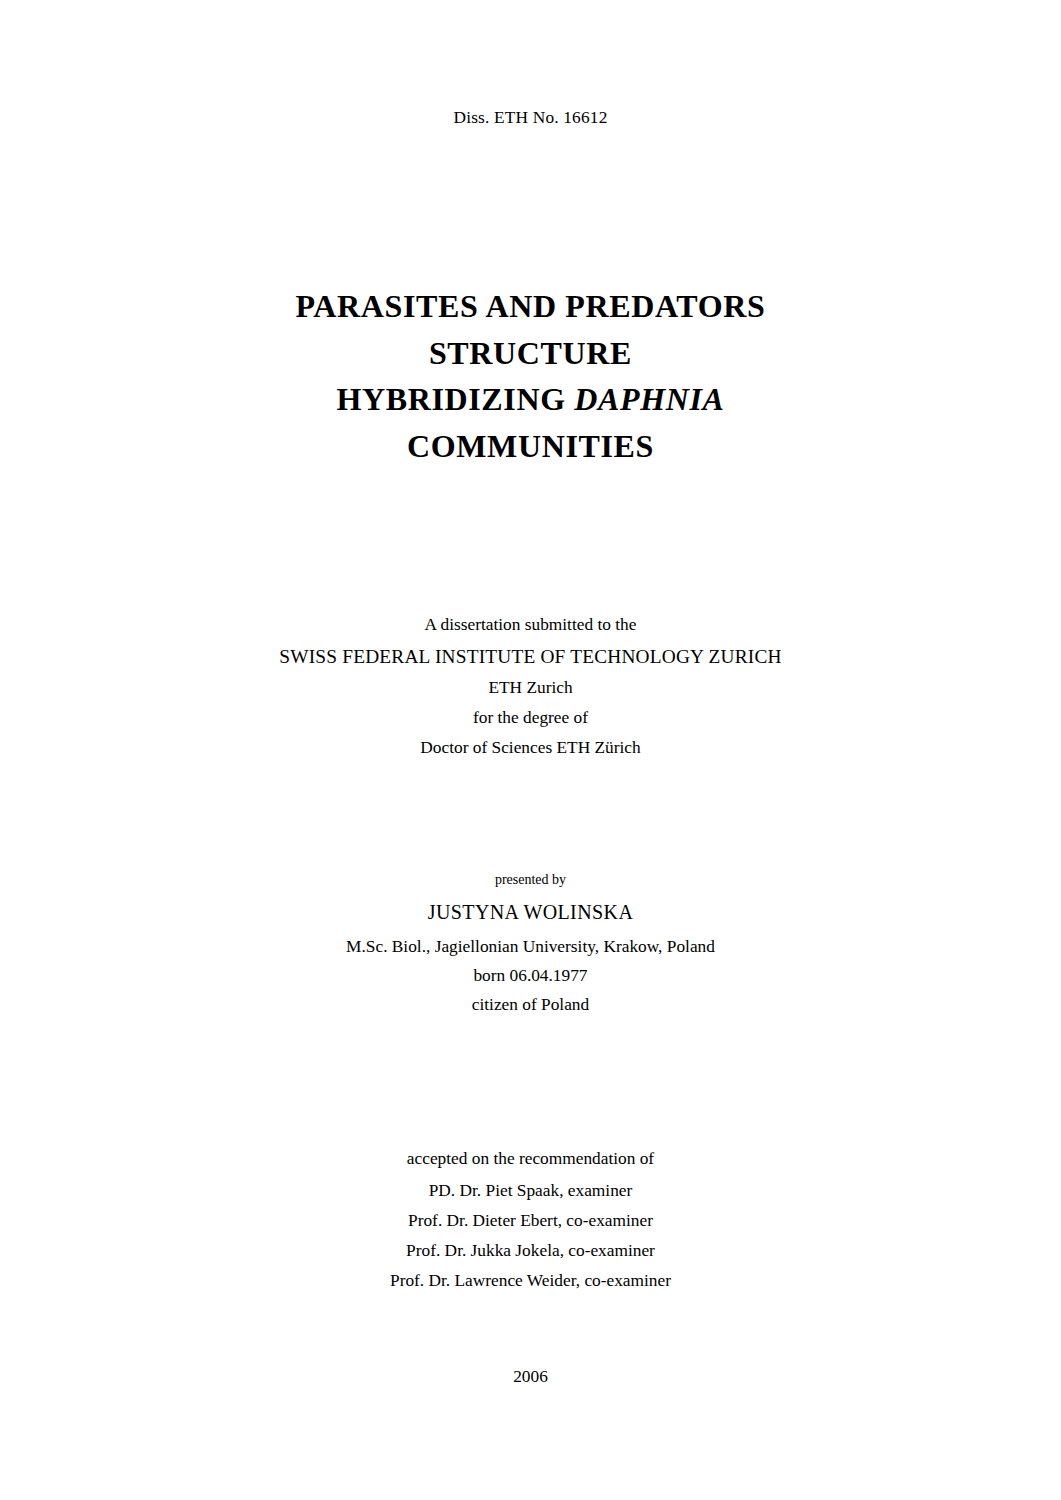Diss. ETH No. 16612
Parasites and Predators
Structure
Hybridizing Daphnia Communities
A dissertation submitted to the
SWISS FEDERAL INSTITUTE OF TECHNOLOGY ZURICH
ETH Zurich
for the degree of
Doctor of Sciences ETH Zürich
presented by
JUSTYNA WOLINSKA
M.Sc. Biol., Jagiellonian University, Krakow, Poland
born 06.04.1977
citizen of Poland
accepted on the recommendation of
PD. Dr. Piet Spaak, examiner
Prof. Dr. Dieter Ebert, co-examiner
Prof. Dr. Jukka Jokela, co-examiner
Prof. Dr. Lawrence Weider, co-examiner
2006